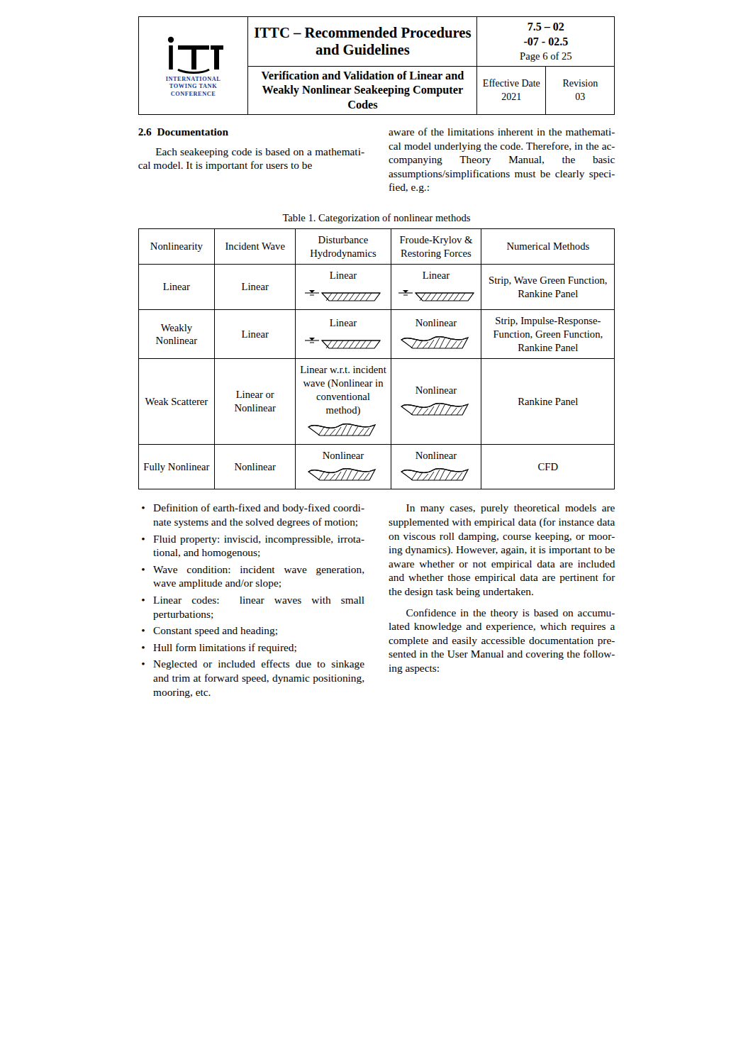| International Towing Tank Conference | ITTC – Recommended Procedures and Guidelines | 7.5 – 02 -07 - 02.5 Page 6 of 25 |
| Verification and Validation of Linear and Weakly Nonlinear Seakeeping Computer Codes | Effective Date 2021 | Revision 03 |
2.6 Documentation
Each seakeeping code is based on a mathematical model. It is important for users to be
aware of the limitations inherent in the mathematical model underlying the code. Therefore, in the accompanying Theory Manual, the basic assumptions/simplifications must be clearly specified, e.g.:
Table 1. Categorization of nonlinear methods
| Nonlinearity | Incident Wave | Disturbance Hydrodynamics | Froude-Krylov & Restoring Forces | Numerical Methods |
| --- | --- | --- | --- | --- |
| Linear | Linear | Linear | Linear | Strip, Wave Green Function, Rankine Panel |
| Weakly Nonlinear | Linear | Linear | Nonlinear | Strip, Impulse-Response-Function, Green Function, Rankine Panel |
| Weak Scatterer | Linear or Nonlinear | Linear w.r.t. incident wave (Nonlinear in conventional method) | Nonlinear | Rankine Panel |
| Fully Nonlinear | Nonlinear | Nonlinear | Nonlinear | CFD |
Definition of earth-fixed and body-fixed coordinate systems and the solved degrees of motion;
Fluid property: inviscid, incompressible, irrotational, and homogenous;
Wave condition: incident wave generation, wave amplitude and/or slope;
Linear codes: linear waves with small perturbations;
Constant speed and heading;
Hull form limitations if required;
Neglected or included effects due to sinkage and trim at forward speed, dynamic positioning, mooring, etc.
In many cases, purely theoretical models are supplemented with empirical data (for instance data on viscous roll damping, course keeping, or mooring dynamics). However, again, it is important to be aware whether or not empirical data are included and whether those empirical data are pertinent for the design task being undertaken.
Confidence in the theory is based on accumulated knowledge and experience, which requires a complete and easily accessible documentation presented in the User Manual and covering the following aspects: